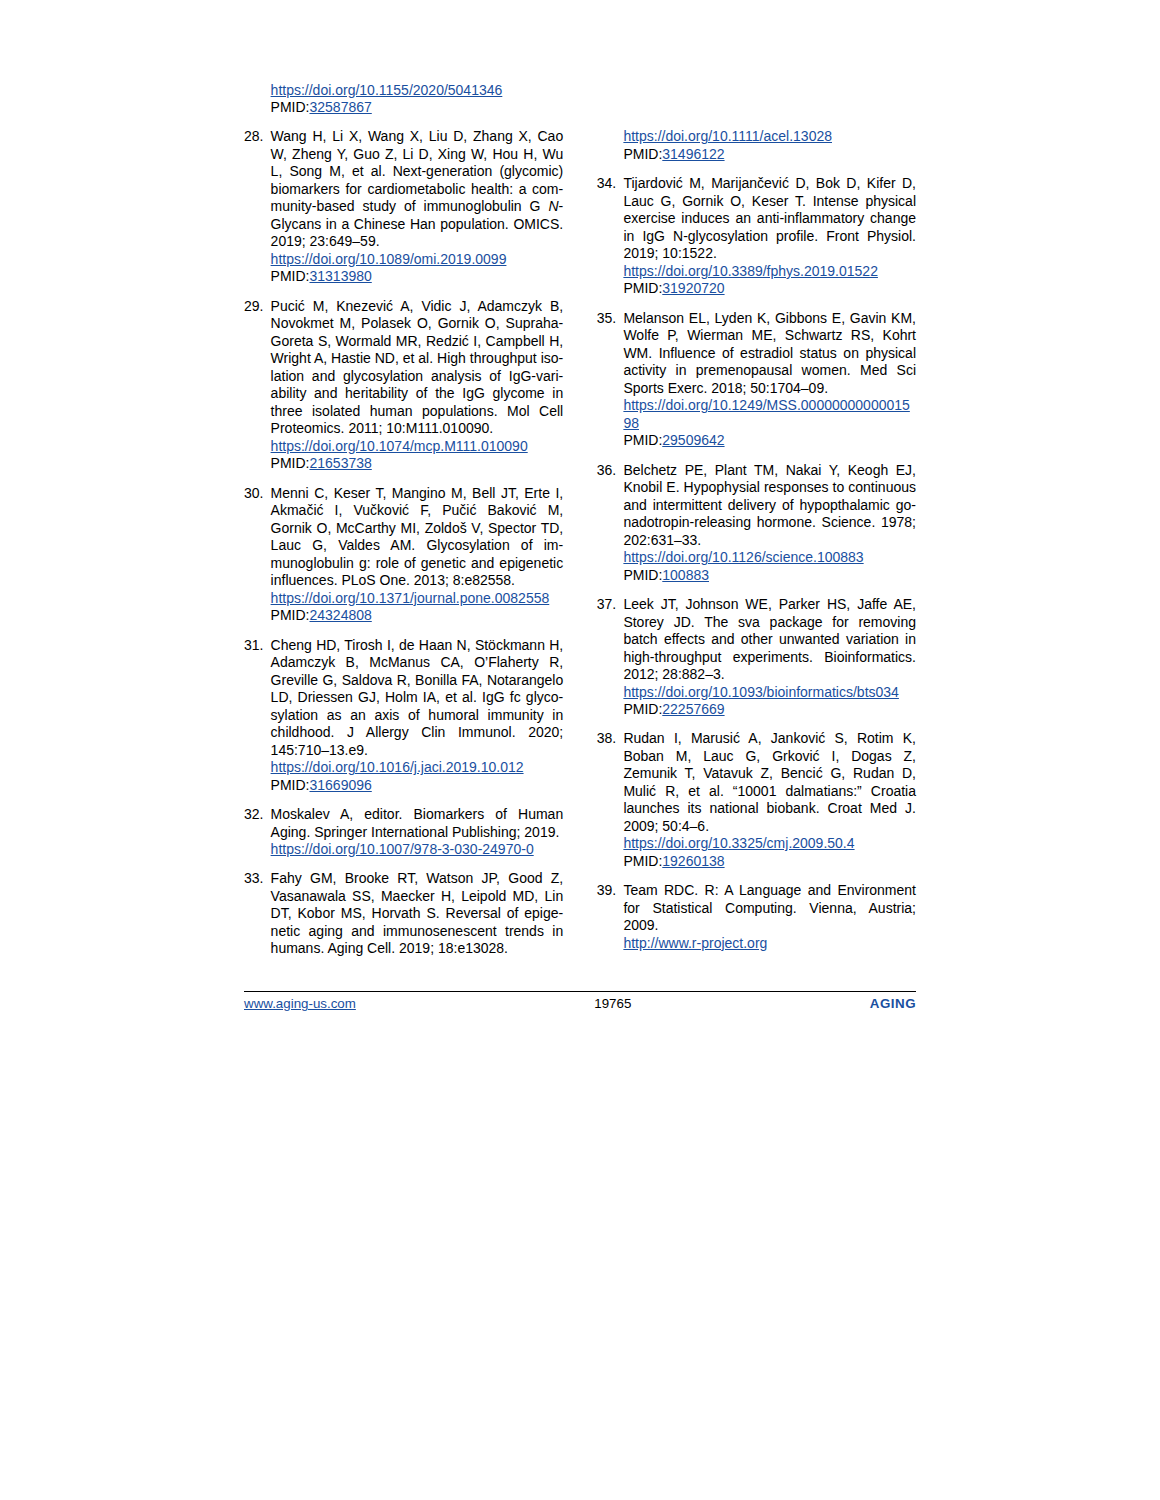https://doi.org/10.1155/2020/5041346 PMID: 32587867
28. Wang H, Li X, Wang X, Liu D, Zhang X, Cao W, Zheng Y, Guo Z, Li D, Xing W, Hou H, Wu L, Song M, et al. Next-generation (glycomic) biomarkers for cardiometabolic health: a community-based study of immunoglobulin G N-Glycans in a Chinese Han population. OMICS. 2019; 23:649–59.
https://doi.org/10.1089/omi.2019.0099
PMID: 31313980
29. Pucić M, Knezević A, Vidic J, Adamczyk B, Novokmet M, Polasek O, Gornik O, Supraha-Goreta S, Wormald MR, Redzić I, Campbell H, Wright A, Hastie ND, et al. High throughput isolation and glycosylation analysis of IgG-variability and heritability of the IgG glycome in three isolated human populations. Mol Cell Proteomics. 2011; 10:M111.010090.
https://doi.org/10.1074/mcp.M111.010090
PMID: 21653738
30. Menni C, Keser T, Mangino M, Bell JT, Erte I, Akmačić I, Vučković F, Pučić Baković M, Gornik O, McCarthy MI, Zoldoš V, Spector TD, Lauc G, Valdes AM. Glycosylation of immunoglobulin g: role of genetic and epigenetic influences. PLoS One. 2013; 8:e82558.
https://doi.org/10.1371/journal.pone.0082558
PMID: 24324808
31. Cheng HD, Tirosh I, de Haan N, Stöckmann H, Adamczyk B, McManus CA, O’Flaherty R, Greville G, Saldova R, Bonilla FA, Notarangelo LD, Driessen GJ, Holm IA, et al. IgG fc glycosylation as an axis of humoral immunity in childhood. J Allergy Clin Immunol. 2020; 145:710–13.e9.
https://doi.org/10.1016/j.jaci.2019.10.012
PMID: 31669096
32. Moskalev A, editor. Biomarkers of Human Aging. Springer International Publishing; 2019.
https://doi.org/10.1007/978-3-030-24970-0
33. Fahy GM, Brooke RT, Watson JP, Good Z, Vasanawala SS, Maecker H, Leipold MD, Lin DT, Kobor MS, Horvath S. Reversal of epigenetic aging and immunosenescent trends in humans. Aging Cell. 2019; 18:e13028.
https://doi.org/10.1111/acel.13028
PMID: 31496122
34. Tijardović M, Marijančević D, Bok D, Kifer D, Lauc G, Gornik O, Keser T. Intense physical exercise induces an anti-inflammatory change in IgG N-glycosylation profile. Front Physiol. 2019; 10:1522.
https://doi.org/10.3389/fphys.2019.01522
PMID: 31920720
35. Melanson EL, Lyden K, Gibbons E, Gavin KM, Wolfe P, Wierman ME, Schwartz RS, Kohrt WM. Influence of estradiol status on physical activity in premenopausal women. Med Sci Sports Exerc. 2018; 50:1704–09.
https://doi.org/10.1249/MSS.0000000000001598
PMID: 29509642
36. Belchetz PE, Plant TM, Nakai Y, Keogh EJ, Knobil E. Hypophysial responses to continuous and intermittent delivery of hypopthalamic gonadotropin-releasing hormone. Science. 1978; 202:631–33.
https://doi.org/10.1126/science.100883
PMID: 100883
37. Leek JT, Johnson WE, Parker HS, Jaffe AE, Storey JD. The sva package for removing batch effects and other unwanted variation in high-throughput experiments. Bioinformatics. 2012; 28:882–3.
https://doi.org/10.1093/bioinformatics/bts034
PMID: 22257669
38. Rudan I, Marusić A, Janković S, Rotim K, Boban M, Lauc G, Grković I, Dogas Z, Zemunik T, Vatavuk Z, Bencić G, Rudan D, Mulić R, et al. “10001 dalmatians:” Croatia launches its national biobank. Croat Med J. 2009; 50:4–6.
https://doi.org/10.3325/cmj.2009.50.4
PMID: 19260138
39. Team RDC. R: A Language and Environment for Statistical Computing. Vienna, Austria; 2009.
http://www.r-project.org
www.aging-us.com 19765 AGING